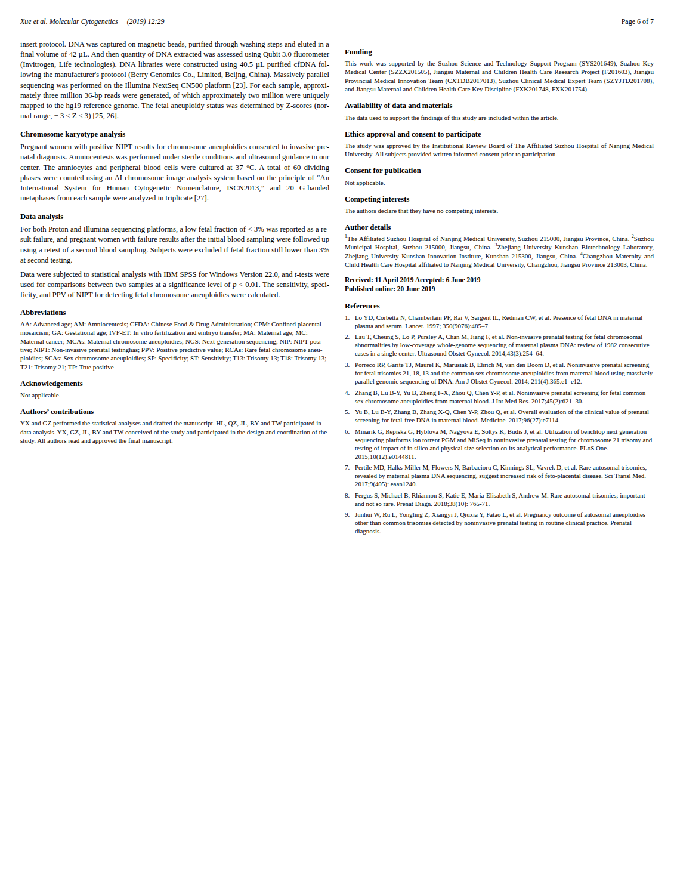Xue et al. Molecular Cytogenetics (2019) 12:29
Page 6 of 7
insert protocol. DNA was captured on magnetic beads, purified through washing steps and eluted in a final volume of 42 µL. And then quantity of DNA extracted was assessed using Qubit 3.0 fluorometer (Invitrogen, Life technologies). DNA libraries were constructed using 40.5 µL purified cfDNA following the manufacturer's protocol (Berry Genomics Co., Limited, Beijng, China). Massively parallel sequencing was performed on the Illumina NextSeq CN500 platform [23]. For each sample, approximately three million 36-bp reads were generated, of which approximately two million were uniquely mapped to the hg19 reference genome. The fetal aneuploidy status was determined by Z-scores (normal range, − 3 < Z < 3) [25, 26].
Chromosome karyotype analysis
Pregnant women with positive NIPT results for chromosome aneuploidies consented to invasive prenatal diagnosis. Amniocentesis was performed under sterile conditions and ultrasound guidance in our center. The amniocytes and peripheral blood cells were cultured at 37 °C. A total of 60 dividing phases were counted using an AI chromosome image analysis system based on the principle of “An International System for Human Cytogenetic Nomenclature, ISCN2013,” and 20 G-banded metaphases from each sample were analyzed in triplicate [27].
Data analysis
For both Proton and Illumina sequencing platforms, a low fetal fraction of < 3% was reported as a result failure, and pregnant women with failure results after the initial blood sampling were followed up using a retest of a second blood sampling. Subjects were excluded if fetal fraction still lower than 3% at second testing.
Data were subjected to statistical analysis with IBM SPSS for Windows Version 22.0, and t-tests were used for comparisons between two samples at a significance level of p < 0.01. The sensitivity, specificity, and PPV of NIPT for detecting fetal chromosome aneuploidies were calculated.
Abbreviations
AA: Advanced age; AM: Amniocentesis; CFDA: Chinese Food & Drug Administration; CPM: Confined placental mosaicism; GA: Gestational age; IVF-ET: In vitro fertilization and embryo transfer; MA: Maternal age; MC: Maternal cancer; MCAs: Maternal chromosome aneuploidies; NGS: Next-generation sequencing; NIP: NIPT positive; NIPT: Non-invasive prenatal testinghas; PPV: Positive predictive value; RCAs: Rare fetal chromosome aneuploidies; SCAs: Sex chromosome aneuploidies; SP: Specificity; ST: Sensitivity; T13: Trisomy 13; T18: Trisomy 13; T21: Trisomy 21; TP: True positive
Acknowledgements
Not applicable.
Authors’ contributions
YX and GZ performed the statistical analyses and drafted the manuscript. HL, QZ, JL, BY and TW participated in data analysis. YX, GZ, JL, BY and TW conceived of the study and participated in the design and coordination of the study. All authors read and approved the final manuscript.
Funding
This work was supported by the Suzhou Science and Technology Support Program (SYS201649), Suzhou Key Medical Center (SZZX201505), Jiangsu Maternal and Children Health Care Research Project (F201603), Jiangsu Provincial Medical Innovation Team (CXTDB2017013), Suzhou Clinical Medical Expert Team (SZYJTD201708), and Jiangsu Maternal and Children Health Care Key Discipline (FXK201748, FXK201754).
Availability of data and materials
The data used to support the findings of this study are included within the article.
Ethics approval and consent to participate
The study was approved by the Institutional Review Board of The Affiliated Suzhou Hospital of Nanjing Medical University. All subjects provided written informed consent prior to participation.
Consent for publication
Not applicable.
Competing interests
The authors declare that they have no competing interests.
Author details
1The Affiliated Suzhou Hospital of Nanjing Medical University, Suzhou 215000, Jiangsu Province, China. 2Suzhou Municipal Hospital, Suzhou 215000, Jiangsu, China. 3Zhejiang University Kunshan Biotechnology Laboratory, Zhejiang University Kunshan Innovation Institute, Kunshan 215300, Jiangsu, China. 4Changzhou Maternity and Child Health Care Hospital affiliated to Nanjing Medical University, Changzhou, Jiangsu Province 213003, China.
Received: 11 April 2019 Accepted: 6 June 2019 Published online: 20 June 2019
References
Lo YD, Corbetta N, Chamberlain PF, Rai V, Sargent IL, Redman CW, et al. Presence of fetal DNA in maternal plasma and serum. Lancet. 1997; 350(9076):485–7.
Lau T, Cheung S, Lo P, Pursley A, Chan M, Jiang F, et al. Non-invasive prenatal testing for fetal chromosomal abnormalities by low-coverage whole-genome sequencing of maternal plasma DNA: review of 1982 consecutive cases in a single center. Ultrasound Obstet Gynecol. 2014;43(3):254–64.
Porreco RP, Garite TJ, Maurel K, Marusiak B, Ehrich M, van den Boom D, et al. Noninvasive prenatal screening for fetal trisomies 21, 18, 13 and the common sex chromosome aneuploidies from maternal blood using massively parallel genomic sequencing of DNA. Am J Obstet Gynecol. 2014; 211(4):365.e1–e12.
Zhang B, Lu B-Y, Yu B, Zheng F-X, Zhou Q, Chen Y-P, et al. Noninvasive prenatal screening for fetal common sex chromosome aneuploidies from maternal blood. J Int Med Res. 2017;45(2):621–30.
Yu B, Lu B-Y, Zhang B, Zhang X-Q, Chen Y-P, Zhou Q, et al. Overall evaluation of the clinical value of prenatal screening for fetal-free DNA in maternal blood. Medicine. 2017;96(27):e7114.
Minarik G, Repiska G, Hyblova M, Nagyova E, Soltys K, Budis J, et al. Utilization of benchtop next generation sequencing platforms ion torrent PGM and MiSeq in noninvasive prenatal testing for chromosome 21 trisomy and testing of impact of in silico and physical size selection on its analytical performance. PLoS One. 2015;10(12):e0144811.
Pertile MD, Halks-Miller M, Flowers N, Barbacioru C, Kinnings SL, Vavrek D, et al. Rare autosomal trisomies, revealed by maternal plasma DNA sequencing, suggest increased risk of feto-placental disease. Sci Transl Med. 2017;9(405): eaan1240.
Fergus S, Michael B, Rhiannon S, Katie E, Maria-Elisabeth S, Andrew M. Rare autosomal trisomies; important and not so rare. Prenat Diagn. 2018;38(10): 765-71.
Junhui W, Ru L, Yongling Z, Xiangyi J, Qiuxia Y, Fatao L, et al. Pregnancy outcome of autosomal aneuploidies other than common trisomies detected by noninvasive prenatal testing in routine clinical practice. Prenatal diagnosis.